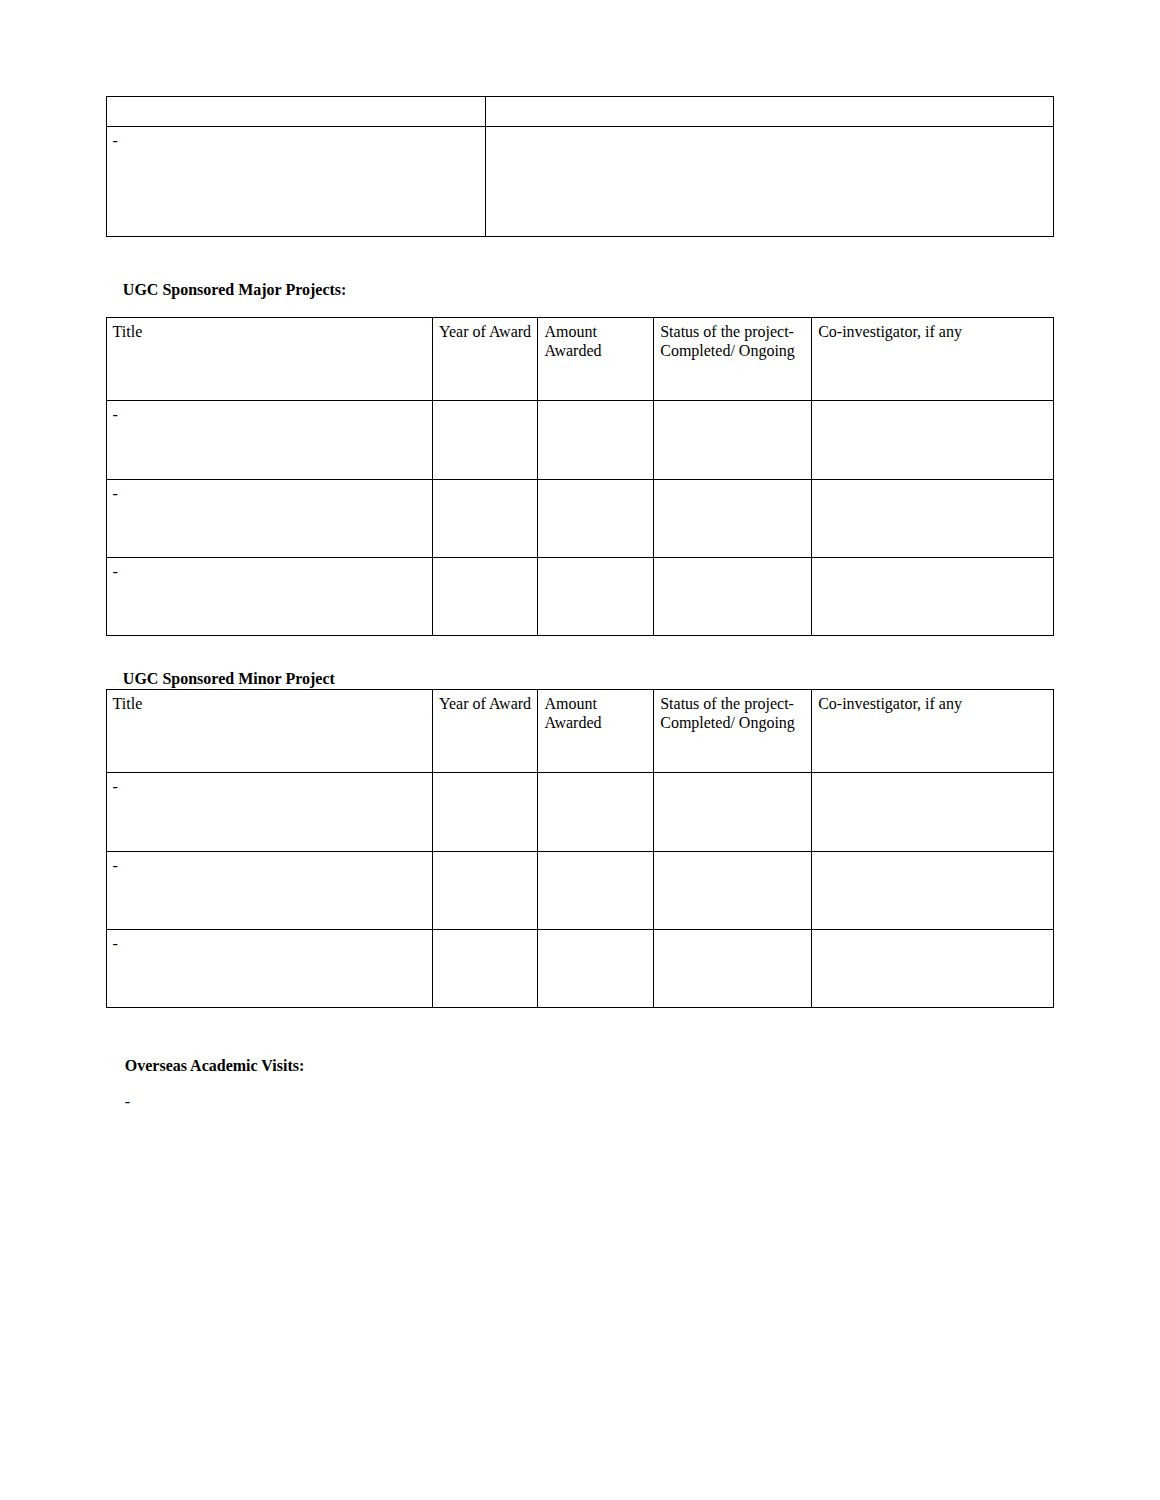| - | |
UGC Sponsored Major Projects:
| Title | Year of Award | Amount Awarded | Status of the project- Completed/ Ongoing | Co-investigator, if any |
| - | | | | |
| - | | | | |
| - | | | | |
UGC Sponsored Minor Project
| Title | Year of Award | Amount Awarded | Status of the project- Completed/ Ongoing | Co-investigator, if any |
| - | | | | |
| - | | | | |
| - | | | | |
Overseas Academic Visits:
-